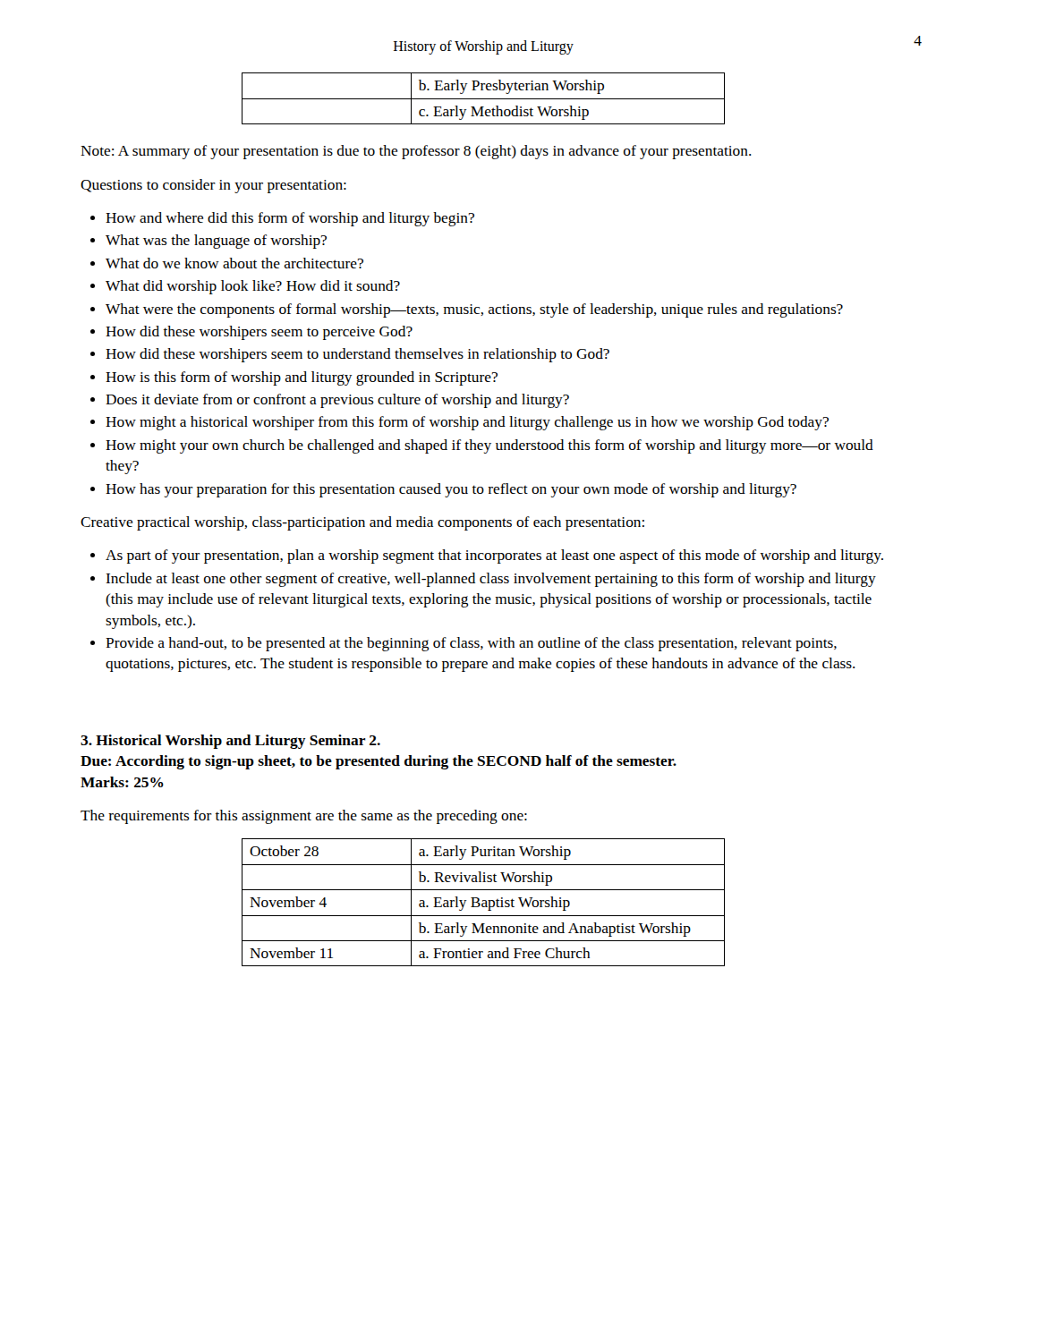History of Worship and Liturgy 4
| | b. Early Presbyterian Worship |
| | c. Early Methodist Worship |
Note: A summary of your presentation is due to the professor 8 (eight) days in advance of your presentation.
Questions to consider in your presentation:
How and where did this form of worship and liturgy begin?
What was the language of worship?
What do we know about the architecture?
What did worship look like? How did it sound?
What were the components of formal worship—texts, music, actions, style of leadership, unique rules and regulations?
How did these worshipers seem to perceive God?
How did these worshipers seem to understand themselves in relationship to God?
How is this form of worship and liturgy grounded in Scripture?
Does it deviate from or confront a previous culture of worship and liturgy?
How might a historical worshiper from this form of worship and liturgy challenge us in how we worship God today?
How might your own church be challenged and shaped if they understood this form of worship and liturgy more—or would they?
How has your preparation for this presentation caused you to reflect on your own mode of worship and liturgy?
Creative practical worship, class-participation and media components of each presentation:
As part of your presentation, plan a worship segment that incorporates at least one aspect of this mode of worship and liturgy.
Include at least one other segment of creative, well-planned class involvement pertaining to this form of worship and liturgy (this may include use of relevant liturgical texts, exploring the music, physical positions of worship or processionals, tactile symbols, etc.).
Provide a hand-out, to be presented at the beginning of class, with an outline of the class presentation, relevant points, quotations, pictures, etc. The student is responsible to prepare and make copies of these handouts in advance of the class.
3. Historical Worship and Liturgy Seminar 2.
Due: According to sign-up sheet, to be presented during the SECOND half of the semester.
Marks: 25%
The requirements for this assignment are the same as the preceding one:
| October 28 | a. Early Puritan Worship |
| | b. Revivalist Worship |
| November 4 | a. Early Baptist Worship |
| | b. Early Mennonite and Anabaptist Worship |
| November 11 | a. Frontier and Free Church |